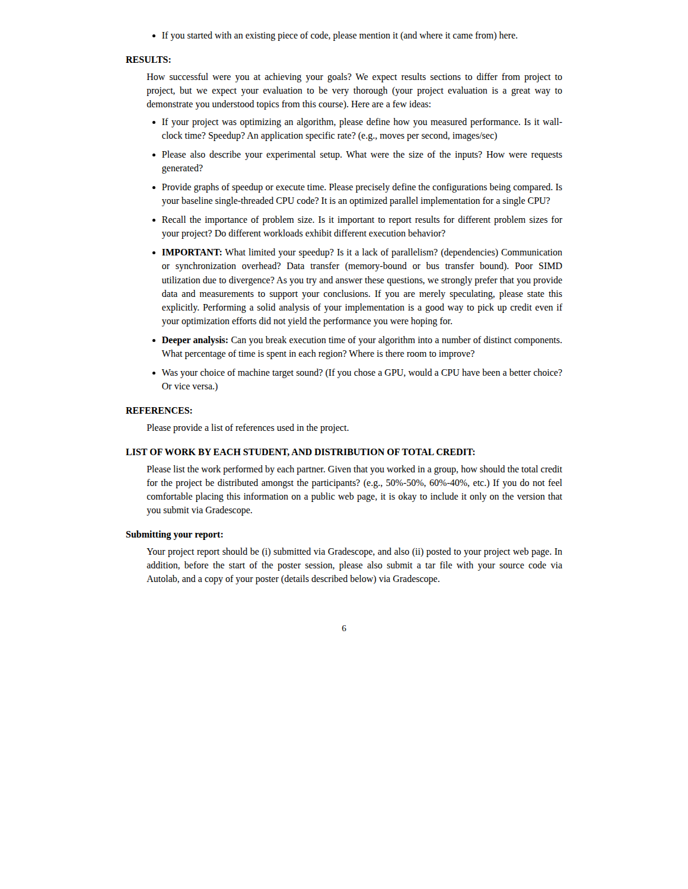If you started with an existing piece of code, please mention it (and where it came from) here.
RESULTS:
How successful were you at achieving your goals? We expect results sections to differ from project to project, but we expect your evaluation to be very thorough (your project evaluation is a great way to demonstrate you understood topics from this course). Here are a few ideas:
If your project was optimizing an algorithm, please define how you measured performance. Is it wall-clock time? Speedup? An application specific rate? (e.g., moves per second, images/sec)
Please also describe your experimental setup. What were the size of the inputs? How were requests generated?
Provide graphs of speedup or execute time. Please precisely define the configurations being compared. Is your baseline single-threaded CPU code? It is an optimized parallel implementation for a single CPU?
Recall the importance of problem size. Is it important to report results for different problem sizes for your project? Do different workloads exhibit different execution behavior?
IMPORTANT: What limited your speedup? Is it a lack of parallelism? (dependencies) Communication or synchronization overhead? Data transfer (memory-bound or bus transfer bound). Poor SIMD utilization due to divergence? As you try and answer these questions, we strongly prefer that you provide data and measurements to support your conclusions. If you are merely speculating, please state this explicitly. Performing a solid analysis of your implementation is a good way to pick up credit even if your optimization efforts did not yield the performance you were hoping for.
Deeper analysis: Can you break execution time of your algorithm into a number of distinct components. What percentage of time is spent in each region? Where is there room to improve?
Was your choice of machine target sound? (If you chose a GPU, would a CPU have been a better choice? Or vice versa.)
REFERENCES:
Please provide a list of references used in the project.
LIST OF WORK BY EACH STUDENT, AND DISTRIBUTION OF TOTAL CREDIT:
Please list the work performed by each partner. Given that you worked in a group, how should the total credit for the project be distributed amongst the participants? (e.g., 50%-50%, 60%-40%, etc.) If you do not feel comfortable placing this information on a public web page, it is okay to include it only on the version that you submit via Gradescope.
Submitting your report:
Your project report should be (i) submitted via Gradescope, and also (ii) posted to your project web page. In addition, before the start of the poster session, please also submit a tar file with your source code via Autolab, and a copy of your poster (details described below) via Gradescope.
6